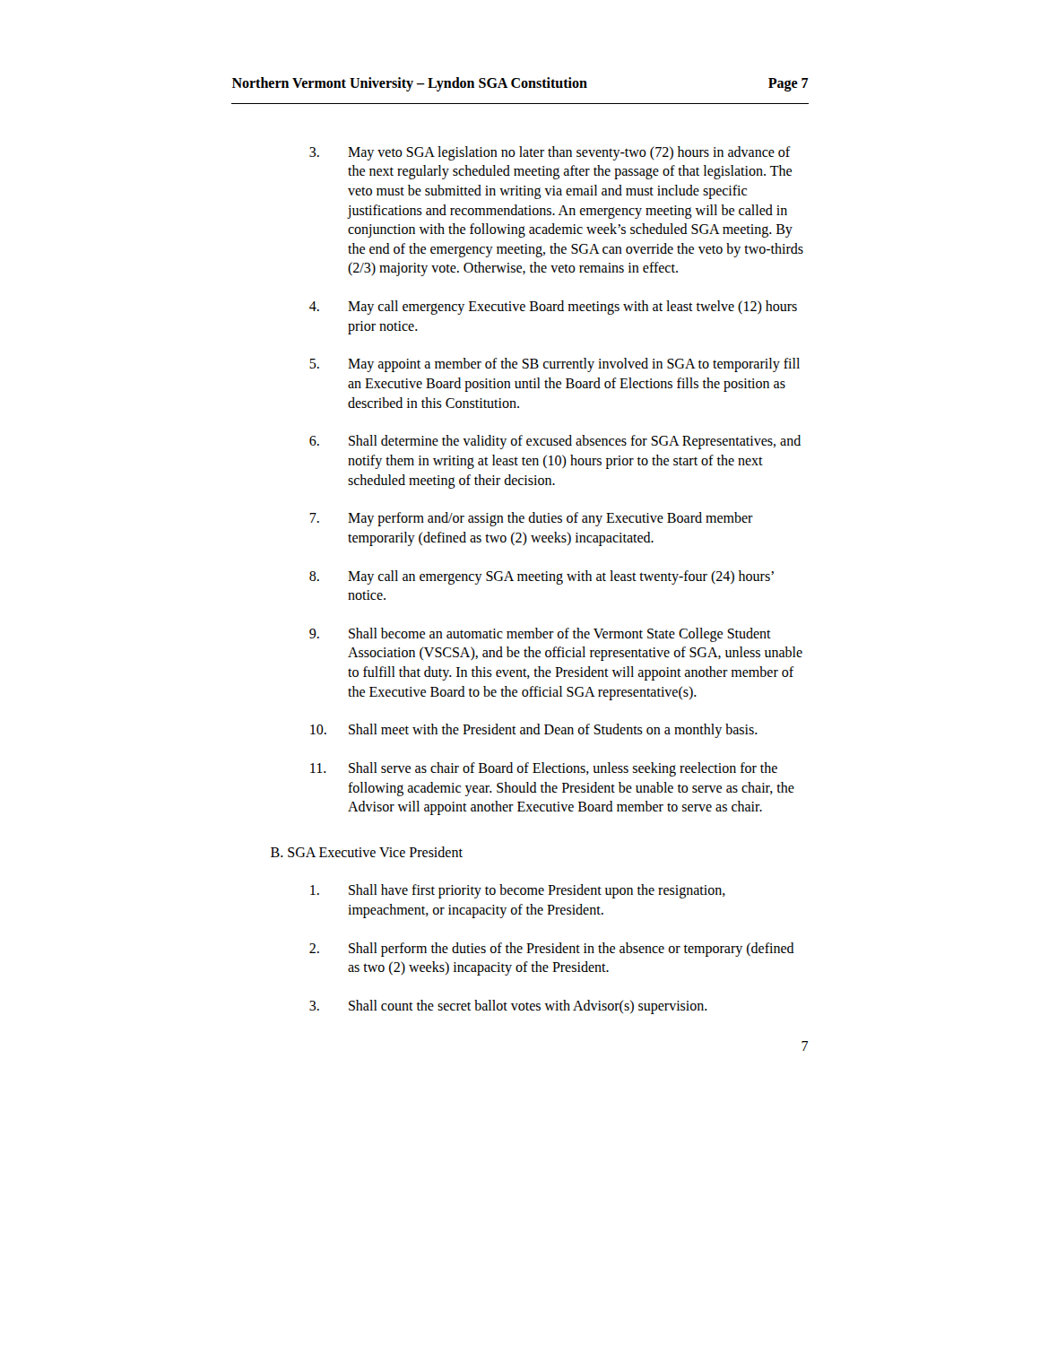Northern Vermont University – Lyndon SGA Constitution Page 7
3. May veto SGA legislation no later than seventy-two (72) hours in advance of the next regularly scheduled meeting after the passage of that legislation. The veto must be submitted in writing via email and must include specific justifications and recommendations. An emergency meeting will be called in conjunction with the following academic week’s scheduled SGA meeting. By the end of the emergency meeting, the SGA can override the veto by two-thirds (2/3) majority vote. Otherwise, the veto remains in effect.
4. May call emergency Executive Board meetings with at least twelve (12) hours prior notice.
5. May appoint a member of the SB currently involved in SGA to temporarily fill an Executive Board position until the Board of Elections fills the position as described in this Constitution.
6. Shall determine the validity of excused absences for SGA Representatives, and notify them in writing at least ten (10) hours prior to the start of the next scheduled meeting of their decision.
7. May perform and/or assign the duties of any Executive Board member temporarily (defined as two (2) weeks) incapacitated.
8. May call an emergency SGA meeting with at least twenty-four (24) hours’ notice.
9. Shall become an automatic member of the Vermont State College Student Association (VSCSA), and be the official representative of SGA, unless unable to fulfill that duty. In this event, the President will appoint another member of the Executive Board to be the official SGA representative(s).
10. Shall meet with the President and Dean of Students on a monthly basis.
11. Shall serve as chair of Board of Elections, unless seeking reelection for the following academic year. Should the President be unable to serve as chair, the Advisor will appoint another Executive Board member to serve as chair.
B. SGA Executive Vice President
1. Shall have first priority to become President upon the resignation, impeachment, or incapacity of the President.
2. Shall perform the duties of the President in the absence or temporary (defined as two (2) weeks) incapacity of the President.
3. Shall count the secret ballot votes with Advisor(s) supervision.
7